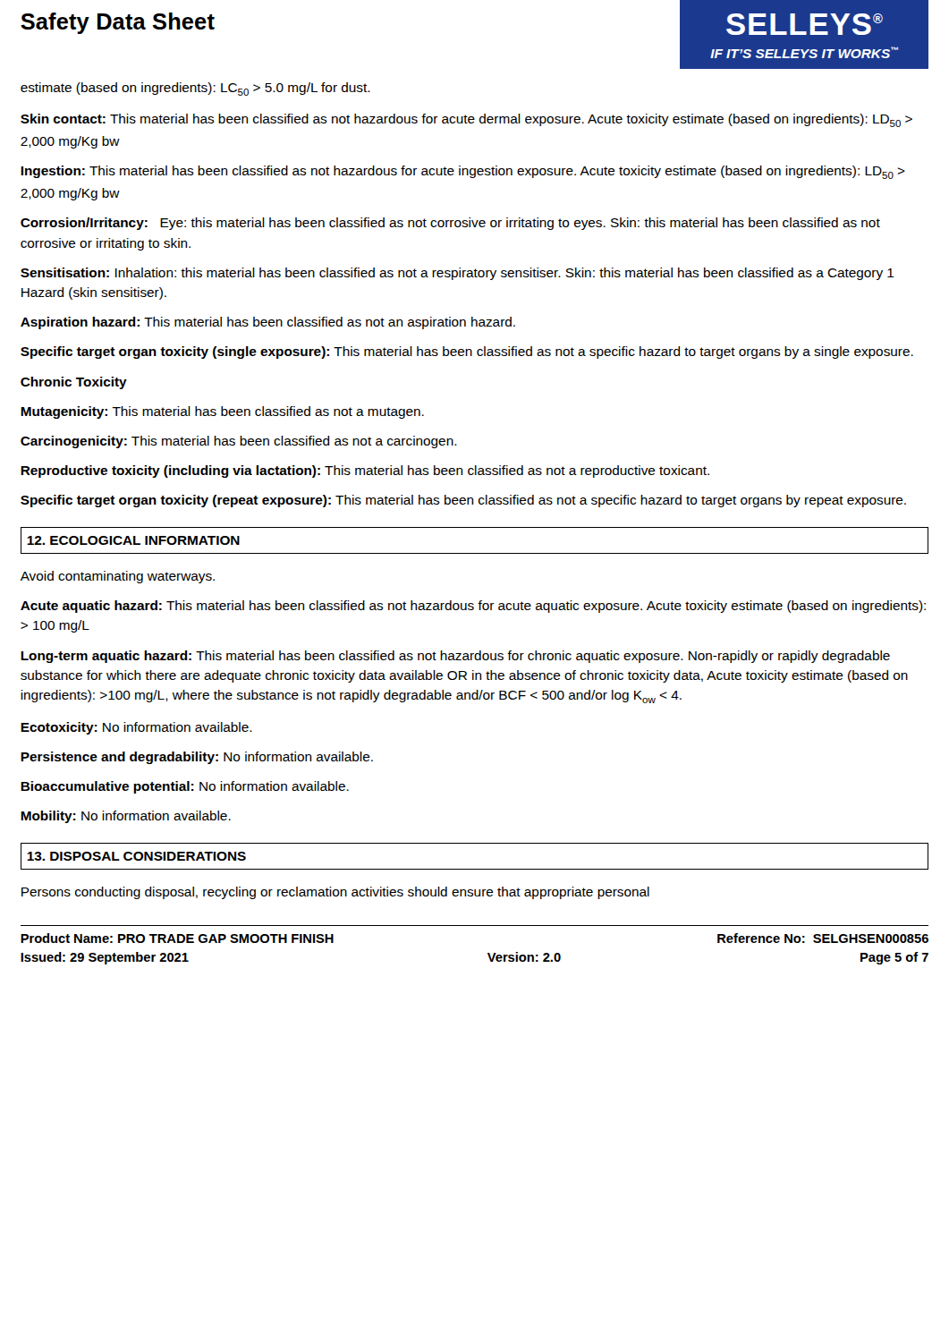Safety Data Sheet
SELLEYS®
IF IT’S SELLEYS IT WORKS™
estimate (based on ingredients): LC50 > 5.0 mg/L for dust.
Skin contact: This material has been classified as not hazardous for acute dermal exposure. Acute toxicity estimate (based on ingredients): LD50 > 2,000 mg/Kg bw
Ingestion: This material has been classified as not hazardous for acute ingestion exposure. Acute toxicity estimate (based on ingredients): LD50 > 2,000 mg/Kg bw
Corrosion/Irritancy: Eye: this material has been classified as not corrosive or irritating to eyes. Skin: this material has been classified as not corrosive or irritating to skin.
Sensitisation: Inhalation: this material has been classified as not a respiratory sensitiser. Skin: this material has been classified as a Category 1 Hazard (skin sensitiser).
Aspiration hazard: This material has been classified as not an aspiration hazard.
Specific target organ toxicity (single exposure): This material has been classified as not a specific hazard to target organs by a single exposure.
Chronic Toxicity
Mutagenicity: This material has been classified as not a mutagen.
Carcinogenicity: This material has been classified as not a carcinogen.
Reproductive toxicity (including via lactation): This material has been classified as not a reproductive toxicant.
Specific target organ toxicity (repeat exposure): This material has been classified as not a specific hazard to target organs by repeat exposure.
12. ECOLOGICAL INFORMATION
Avoid contaminating waterways.
Acute aquatic hazard: This material has been classified as not hazardous for acute aquatic exposure. Acute toxicity estimate (based on ingredients): > 100 mg/L
Long-term aquatic hazard: This material has been classified as not hazardous for chronic aquatic exposure. Non-rapidly or rapidly degradable substance for which there are adequate chronic toxicity data available OR in the absence of chronic toxicity data, Acute toxicity estimate (based on ingredients): >100 mg/L, where the substance is not rapidly degradable and/or BCF < 500 and/or log Kow < 4.
Ecotoxicity: No information available.
Persistence and degradability: No information available.
Bioaccumulative potential: No information available.
Mobility: No information available.
13. DISPOSAL CONSIDERATIONS
Persons conducting disposal, recycling or reclamation activities should ensure that appropriate personal
Product Name: PRO TRADE GAP SMOOTH FINISH
Reference No: SELGHSEN000856
Issued: 29 September 2021
Version: 2.0
Page 5 of 7